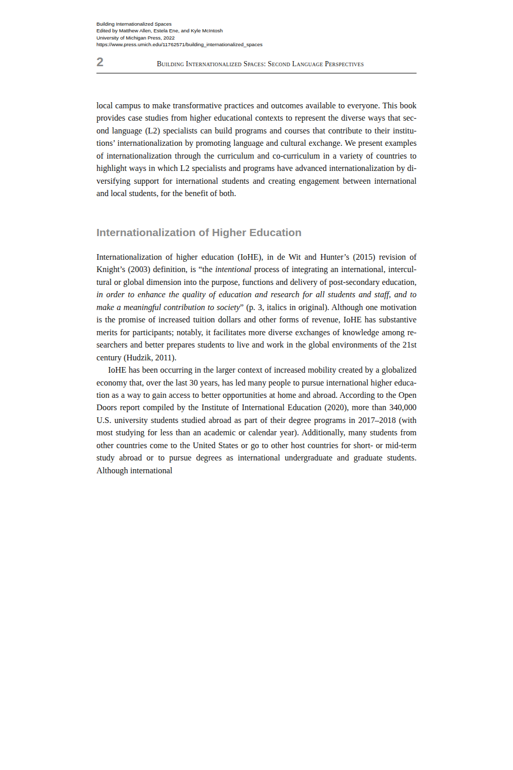Building Internationalized Spaces
Edited by Matthew Allen, Estela Ene, and Kyle McIntosh
University of Michigan Press, 2022
https://www.press.umich.edu/11762571/building_internationalized_spaces
2 Building Internationalized Spaces: Second Language Perspectives
local campus to make transformative practices and outcomes available to everyone. This book provides case studies from higher educational contexts to represent the diverse ways that second language (L2) specialists can build programs and courses that contribute to their institutions’ internationalization by promoting language and cultural exchange. We present examples of internationalization through the curriculum and co-curriculum in a variety of countries to highlight ways in which L2 specialists and programs have advanced internationalization by diversifying support for international students and creating engagement between international and local students, for the benefit of both.
Internationalization of Higher Education
Internationalization of higher education (IoHE), in de Wit and Hunter’s (2015) revision of Knight’s (2003) definition, is “the intentional process of integrating an international, intercultural or global dimension into the purpose, functions and delivery of post-secondary education, in order to enhance the quality of education and research for all students and staff, and to make a meaningful contribution to society” (p. 3, italics in original). Although one motivation is the promise of increased tuition dollars and other forms of revenue, IoHE has substantive merits for participants; notably, it facilitates more diverse exchanges of knowledge among researchers and better prepares students to live and work in the global environments of the 21st century (Hudzik, 2011).
IoHE has been occurring in the larger context of increased mobility created by a globalized economy that, over the last 30 years, has led many people to pursue international higher education as a way to gain access to better opportunities at home and abroad. According to the Open Doors report compiled by the Institute of International Education (2020), more than 340,000 U.S. university students studied abroad as part of their degree programs in 2017–2018 (with most studying for less than an academic or calendar year). Additionally, many students from other countries come to the United States or go to other host countries for short- or mid-term study abroad or to pursue degrees as international undergraduate and graduate students. Although international